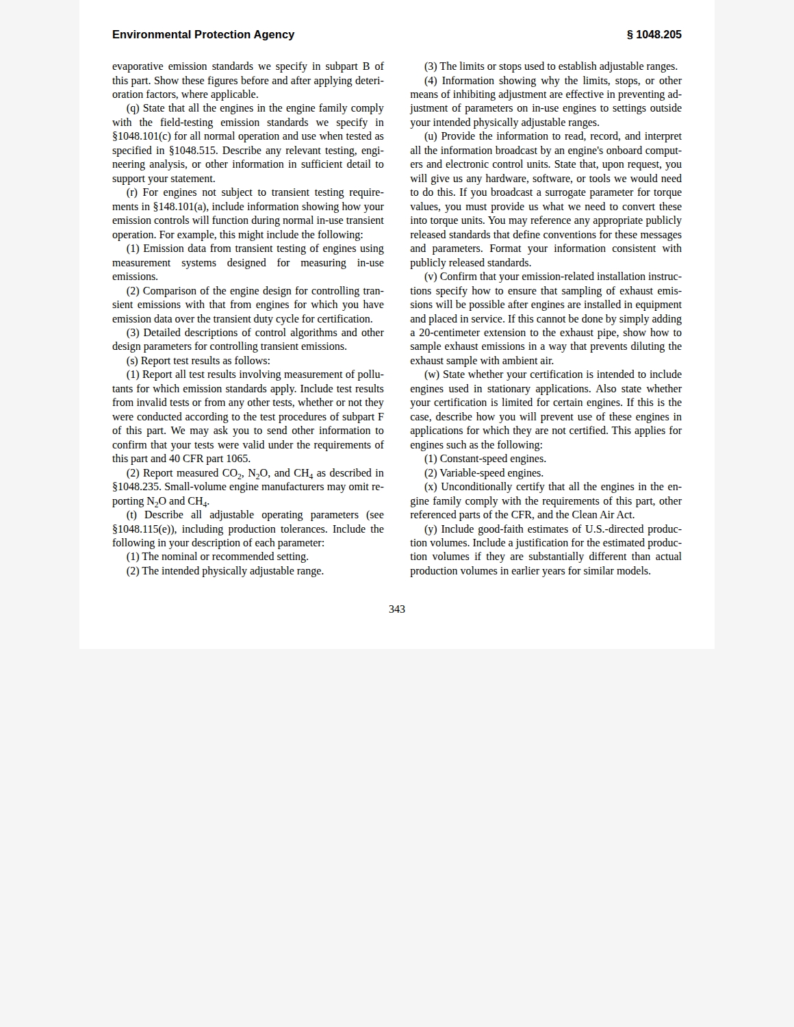Environmental Protection Agency § 1048.205
evaporative emission standards we specify in subpart B of this part. Show these figures before and after applying deterioration factors, where applicable.
(q) State that all the engines in the engine family comply with the field-testing emission standards we specify in §1048.101(c) for all normal operation and use when tested as specified in §1048.515. Describe any relevant testing, engineering analysis, or other information in sufficient detail to support your statement.
(r) For engines not subject to transient testing requirements in §148.101(a), include information showing how your emission controls will function during normal in-use transient operation. For example, this might include the following:
(1) Emission data from transient testing of engines using measurement systems designed for measuring in-use emissions.
(2) Comparison of the engine design for controlling transient emissions with that from engines for which you have emission data over the transient duty cycle for certification.
(3) Detailed descriptions of control algorithms and other design parameters for controlling transient emissions.
(s) Report test results as follows:
(1) Report all test results involving measurement of pollutants for which emission standards apply. Include test results from invalid tests or from any other tests, whether or not they were conducted according to the test procedures of subpart F of this part. We may ask you to send other information to confirm that your tests were valid under the requirements of this part and 40 CFR part 1065.
(2) Report measured CO2, N2O, and CH4 as described in §1048.235. Small-volume engine manufacturers may omit reporting N2O and CH4.
(t) Describe all adjustable operating parameters (see §1048.115(e)), including production tolerances. Include the following in your description of each parameter:
(1) The nominal or recommended setting.
(2) The intended physically adjustable range.
(3) The limits or stops used to establish adjustable ranges.
(4) Information showing why the limits, stops, or other means of inhibiting adjustment are effective in preventing adjustment of parameters on in-use engines to settings outside your intended physically adjustable ranges.
(u) Provide the information to read, record, and interpret all the information broadcast by an engine's onboard computers and electronic control units. State that, upon request, you will give us any hardware, software, or tools we would need to do this. If you broadcast a surrogate parameter for torque values, you must provide us what we need to convert these into torque units. You may reference any appropriate publicly released standards that define conventions for these messages and parameters. Format your information consistent with publicly released standards.
(v) Confirm that your emission-related installation instructions specify how to ensure that sampling of exhaust emissions will be possible after engines are installed in equipment and placed in service. If this cannot be done by simply adding a 20-centimeter extension to the exhaust pipe, show how to sample exhaust emissions in a way that prevents diluting the exhaust sample with ambient air.
(w) State whether your certification is intended to include engines used in stationary applications. Also state whether your certification is limited for certain engines. If this is the case, describe how you will prevent use of these engines in applications for which they are not certified. This applies for engines such as the following:
(1) Constant-speed engines.
(2) Variable-speed engines.
(x) Unconditionally certify that all the engines in the engine family comply with the requirements of this part, other referenced parts of the CFR, and the Clean Air Act.
(y) Include good-faith estimates of U.S.-directed production volumes. Include a justification for the estimated production volumes if they are substantially different than actual production volumes in earlier years for similar models.
343